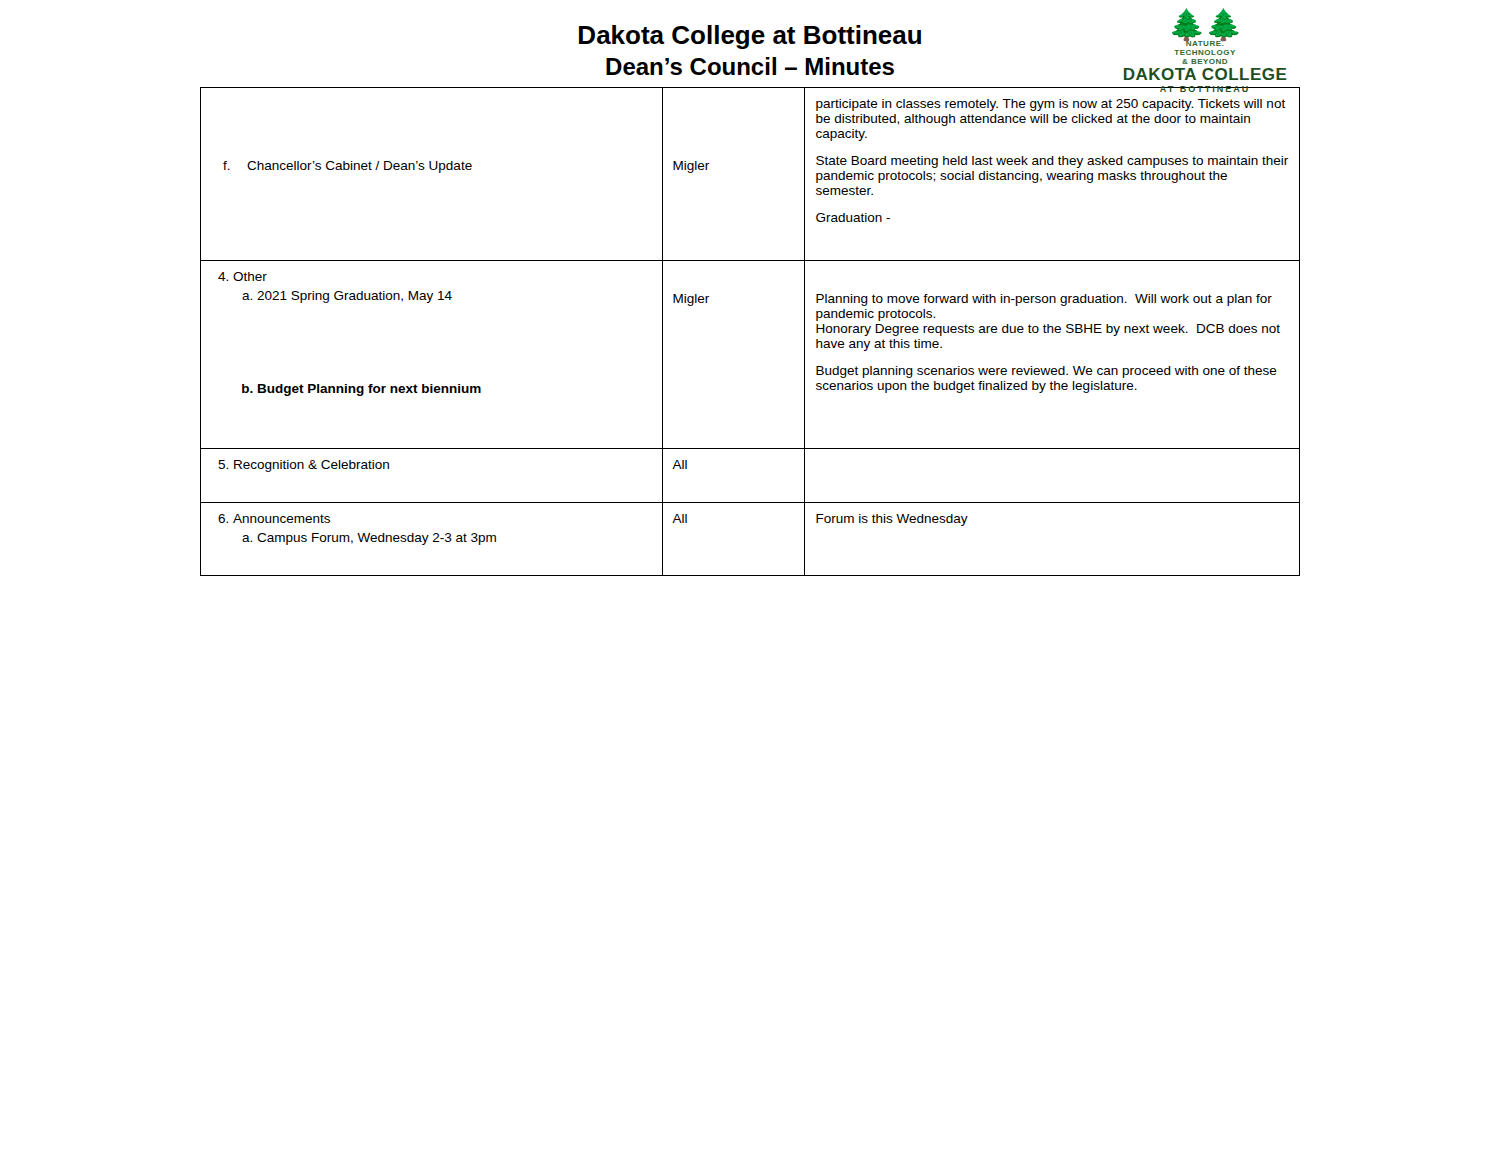🌲🌲
Nature.
Technology
& Beyond
DAKOTA COLLEGEAT BOTTINEAU
Dakota College at Bottineau
Dean’s Council – Minutes
| f. Chancellor’s Cabinet / Dean’s Update | Migler | participate in classes remotely. The gym is now at 250 capacity. Tickets will not be distributed, although attendance will be clicked at the door to maintain capacity. State Board meeting held last week and they asked campuses to maintain their pandemic protocols; social distancing, wearing masks throughout the semester. Graduation - |
| Other 2021 Spring Graduation, May 14 Budget Planning for next biennium | Migler | Planning to move forward with in-person graduation. Will work out a plan for pandemic protocols. Honorary Degree requests are due to the SBHE by next week. DCB does not have any at this time. Budget planning scenarios were reviewed. We can proceed with one of these scenarios upon the budget finalized by the legislature. |
| Recognition & Celebration | All | |
| Announcements Campus Forum, Wednesday 2-3 at 3pm | All | Forum is this Wednesday |